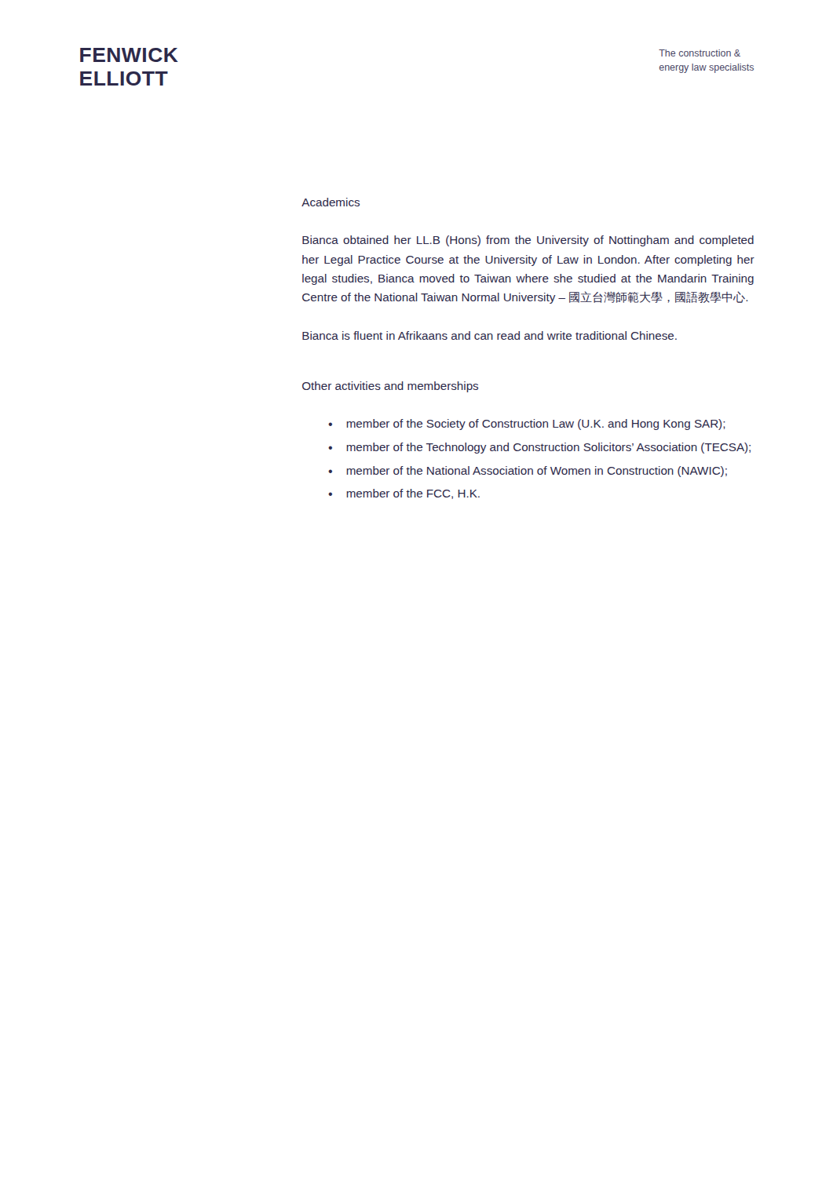Fenwick
Elliott
The construction &
energy law specialists
Academics
Bianca obtained her LL.B (Hons) from the University of Nottingham and completed her Legal Practice Course at the University of Law in London. After completing her legal studies, Bianca moved to Taiwan where she studied at the Mandarin Training Centre of the National Taiwan Normal University – 國立台灣師範大學，國語教學中心.
Bianca is fluent in Afrikaans and can read and write traditional Chinese.
Other activities and memberships
member of the Society of Construction Law (U.K. and Hong Kong SAR);
member of the Technology and Construction Solicitors’ Association (TECSA);
member of the National Association of Women in Construction (NAWIC);
member of the FCC, H.K.